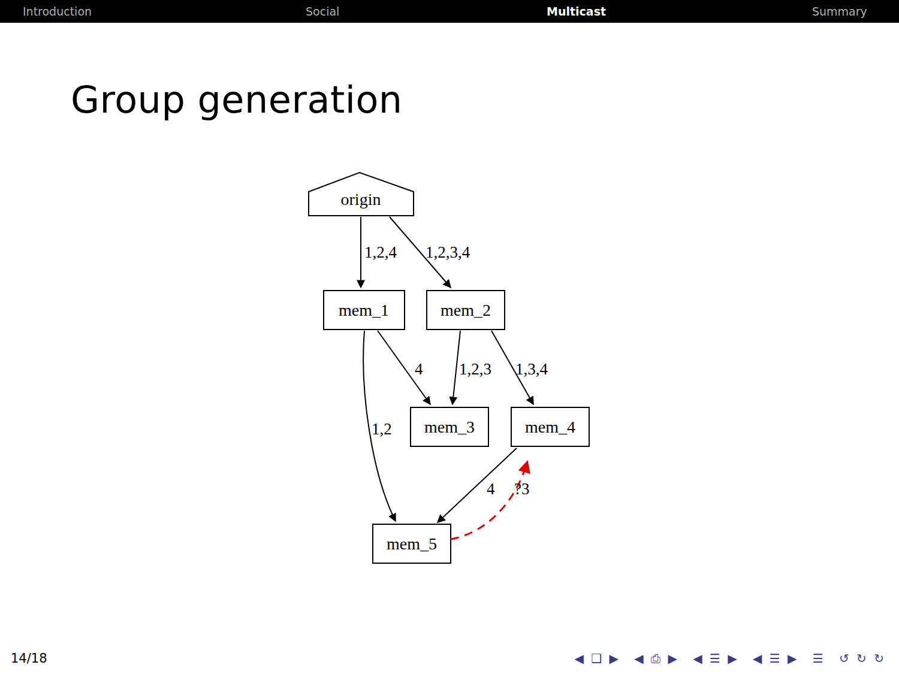Introduction Social Multicast Summary
Group generation
origin mem_1 mem_2 mem_3 mem_4 mem_5 1,2,4 1,2,3,4 4 1,2,3 1,3,4 1,2 4 ?3
14/18
◀ ❑ ▶ ◀ ⎙ ▶ ◀ ☰ ▶ ◀ ☰ ▶ ☰ ↺ ↻ ↻